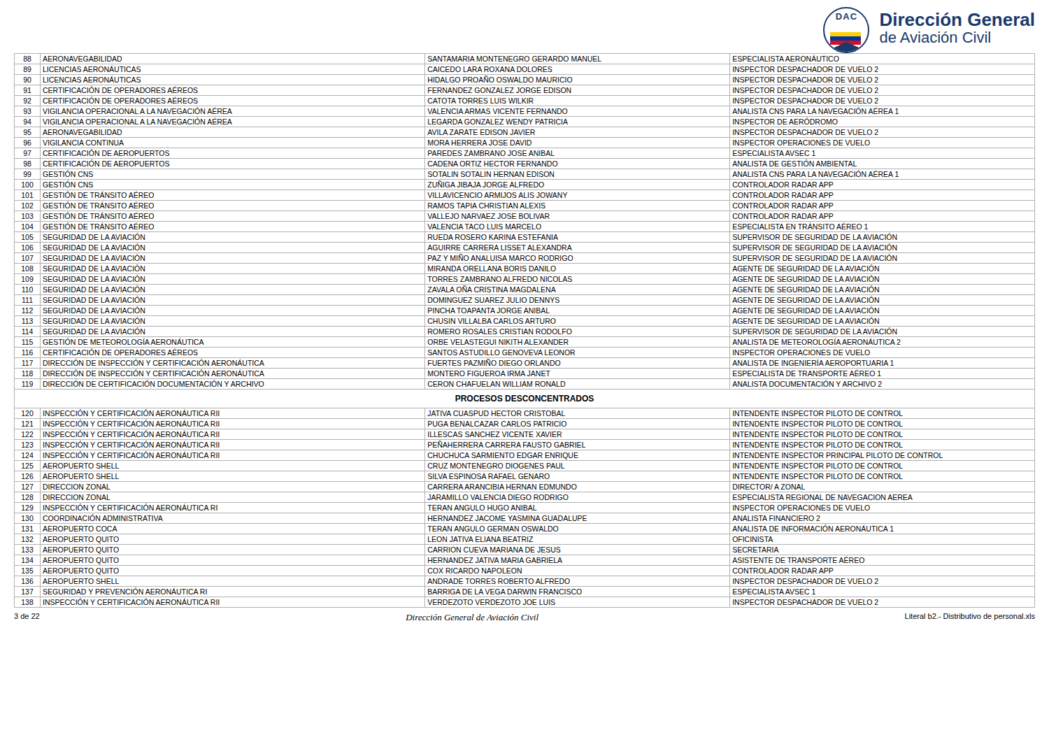DAC
Dirección General
de Aviación Civil
| 88 | AERONAVEGABILIDAD | SANTAMARIA MONTENEGRO GERARDO MANUEL | ESPECIALISTA AERONÁUTICO |
| 89 | LICENCIAS AERONÁUTICAS | CAICEDO LARA ROXANA DOLORES | INSPECTOR DESPACHADOR DE VUELO 2 |
| 90 | LICENCIAS AERONÁUTICAS | HIDALGO PROAÑO OSWALDO MAURICIO | INSPECTOR DESPACHADOR DE VUELO 2 |
| 91 | CERTIFICACIÓN DE OPERADORES AÉREOS | FERNANDEZ GONZALEZ JORGE EDISON | INSPECTOR DESPACHADOR DE VUELO 2 |
| 92 | CERTIFICACIÓN DE OPERADORES AÉREOS | CATOTA TORRES LUIS WILKIR | INSPECTOR DESPACHADOR DE VUELO 2 |
| 93 | VIGILANCIA OPERACIONAL A LA NAVEGACIÓN AÉREA | VALENCIA ARMAS VICENTE FERNANDO | ANALISTA CNS PARA LA NAVEGACIÓN AÉREA 1 |
| 94 | VIGILANCIA OPERACIONAL A LA NAVEGACIÓN AÉREA | LEGARDA GONZALEZ WENDY PATRICIA | INSPECTOR DE AERÓDROMO |
| 95 | AERONAVEGABILIDAD | AVILA ZARATE EDISON JAVIER | INSPECTOR DESPACHADOR DE VUELO 2 |
| 96 | VIGILANCIA CONTINUA | MORA HERRERA JOSE DAVID | INSPECTOR OPERACIONES DE VUELO |
| 97 | CERTIFICACIÓN DE AEROPUERTOS | PAREDES ZAMBRANO JOSE ANIBAL | ESPECIALISTA AVSEC 1 |
| 98 | CERTIFICACIÓN DE AEROPUERTOS | CADENA ORTIZ HECTOR FERNANDO | ANALISTA DE GESTIÓN AMBIENTAL |
| 99 | GESTIÓN CNS | SOTALIN SOTALIN HERNAN EDISON | ANALISTA CNS PARA LA NAVEGACIÓN AÉREA 1 |
| 100 | GESTIÓN CNS | ZUÑIGA JIBAJA JORGE ALFREDO | CONTROLADOR RADAR APP |
| 101 | GESTIÓN DE TRÁNSITO AÉREO | VILLAVICENCIO ARMIJOS ALIS JOWANY | CONTROLADOR RADAR APP |
| 102 | GESTIÓN DE TRÁNSITO AÉREO | RAMOS TAPIA CHRISTIAN ALEXIS | CONTROLADOR RADAR APP |
| 103 | GESTIÓN DE TRÁNSITO AÉREO | VALLEJO NARVAEZ JOSE BOLIVAR | CONTROLADOR RADAR APP |
| 104 | GESTIÓN DE TRÁNSITO AÉREO | VALENCIA TACO LUIS MARCELO | ESPECIALISTA EN TRÁNSITO AÉREO 1 |
| 105 | SEGURIDAD DE LA AVIACIÓN | RUEDA ROSERO KARINA ESTEFANIA | SUPERVISOR DE SEGURIDAD DE LA AVIACIÓN |
| 106 | SEGURIDAD DE LA AVIACIÓN | AGUIRRE CARRERA LISSET ALEXANDRA | SUPERVISOR DE SEGURIDAD DE LA AVIACIÓN |
| 107 | SEGURIDAD DE LA AVIACIÓN | PAZ Y MIÑO ANALUISA MARCO RODRIGO | SUPERVISOR DE SEGURIDAD DE LA AVIACIÓN |
| 108 | SEGURIDAD DE LA AVIACIÓN | MIRANDA ORELLANA BORIS DANILO | AGENTE DE SEGURIDAD DE LA AVIACIÓN |
| 109 | SEGURIDAD DE LA AVIACIÓN | TORRES ZAMBRANO ALFREDO NICOLAS | AGENTE DE SEGURIDAD DE LA AVIACIÓN |
| 110 | SEGURIDAD DE LA AVIACIÓN | ZAVALA OÑA CRISTINA MAGDALENA | AGENTE DE SEGURIDAD DE LA AVIACIÓN |
| 111 | SEGURIDAD DE LA AVIACIÓN | DOMINGUEZ SUAREZ JULIO DENNYS | AGENTE DE SEGURIDAD DE LA AVIACIÓN |
| 112 | SEGURIDAD DE LA AVIACIÓN | PINCHA TOAPANTA JORGE ANIBAL | AGENTE DE SEGURIDAD DE LA AVIACIÓN |
| 113 | SEGURIDAD DE LA AVIACIÓN | CHUSIN VILLALBA CARLOS ARTURO | AGENTE DE SEGURIDAD DE LA AVIACIÓN |
| 114 | SEGURIDAD DE LA AVIACIÓN | ROMERO ROSALES CRISTIAN RODOLFO | SUPERVISOR DE SEGURIDAD DE LA AVIACIÓN |
| 115 | GESTIÓN DE METEOROLOGÍA AERONÁUTICA | ORBE VELASTEGUI NIKITH ALEXANDER | ANALISTA DE METEOROLOGÍA AERONÁUTICA 2 |
| 116 | CERTIFICACIÓN DE OPERADORES AÉREOS | SANTOS ASTUDILLO GENOVEVA LEONOR | INSPECTOR OPERACIONES DE VUELO |
| 117 | DIRECCIÓN DE INSPECCIÓN Y CERTIFICACIÓN AERONÁUTICA | FUERTES PAZMIÑO DIEGO ORLANDO | ANALISTA DE INGENIERÍA AEROPORTUARIA 1 |
| 118 | DIRECCIÓN DE INSPECCIÓN Y CERTIFICACIÓN AERONÁUTICA | MONTERO FIGUEROA IRMA JANET | ESPECIALISTA DE TRANSPORTE AÉREO 1 |
| 119 | DIRECCIÓN DE CERTIFICACIÓN DOCUMENTACIÓN Y ARCHIVO | CERON CHAFUELAN WILLIAM RONALD | ANALISTA DOCUMENTACIÓN Y ARCHIVO 2 |
| PROCESOS DESCONCENTRADOS |
| 120 | INSPECCIÓN Y CERTIFICACIÓN AERONÁUTICA RII | JATIVA CUASPUD HECTOR CRISTOBAL | INTENDENTE INSPECTOR PILOTO DE CONTROL |
| 121 | INSPECCIÓN Y CERTIFICACIÓN AERONÁUTICA RII | PUGA BENALCAZAR CARLOS PATRICIO | INTENDENTE INSPECTOR PILOTO DE CONTROL |
| 122 | INSPECCIÓN Y CERTIFICACIÓN AERONÁUTICA RII | ILLESCAS SANCHEZ VICENTE XAVIER | INTENDENTE INSPECTOR PILOTO DE CONTROL |
| 123 | INSPECCIÓN Y CERTIFICACIÓN AERONÁUTICA RII | PEÑAHERRERA CARRERA FAUSTO GABRIEL | INTENDENTE INSPECTOR PILOTO DE CONTROL |
| 124 | INSPECCIÓN Y CERTIFICACIÓN AERONÁUTICA RII | CHUCHUCA SARMIENTO EDGAR ENRIQUE | INTENDENTE INSPECTOR PRINCIPAL PILOTO DE CONTROL |
| 125 | AEROPUERTO SHELL | CRUZ MONTENEGRO DIOGENES PAUL | INTENDENTE INSPECTOR PILOTO DE CONTROL |
| 126 | AEROPUERTO SHELL | SILVA ESPINOSA RAFAEL GENARO | INTENDENTE INSPECTOR PILOTO DE CONTROL |
| 127 | DIRECCION ZONAL | CARRERA ARANCIBIA HERNAN EDMUNDO | DIRECTOR/ A ZONAL |
| 128 | DIRECCION ZONAL | JARAMILLO VALENCIA DIEGO RODRIGO | ESPECIALISTA REGIONAL DE NAVEGACION AEREA |
| 129 | INSPECCIÓN Y CERTIFICACIÓN AERONÁUTICA RI | TERAN ANGULO HUGO ANIBAL | INSPECTOR OPERACIONES DE VUELO |
| 130 | COORDINACIÓN ADMINISTRATIVA | HERNANDEZ JACOME YASMINA GUADALUPE | ANALISTA FINANCIERO 2 |
| 131 | AEROPUERTO COCA | TERAN ANGULO GERMAN OSWALDO | ANALISTA DE INFORMACIÓN AERONÁUTICA 1 |
| 132 | AEROPUERTO QUITO | LEON JATIVA ELIANA BEATRIZ | OFICINISTA |
| 133 | AEROPUERTO QUITO | CARRION CUEVA MARIANA DE JESUS | SECRETARIA |
| 134 | AEROPUERTO QUITO | HERNANDEZ JATIVA MARIA GABRIELA | ASISTENTE DE TRANSPORTE AÉREO |
| 135 | AEROPUERTO QUITO | COX RICARDO NAPOLEON | CONTROLADOR RADAR APP |
| 136 | AEROPUERTO SHELL | ANDRADE TORRES ROBERTO ALFREDO | INSPECTOR DESPACHADOR DE VUELO 2 |
| 137 | SEGURIDAD Y PREVENCIÓN AERONÁUTICA RI | BARRIGA DE LA VEGA DARWIN FRANCISCO | ESPECIALISTA AVSEC 1 |
| 138 | INSPECCIÓN Y CERTIFICACIÓN AERONÁUTICA RII | VERDEZOTO VERDEZOTO JOE LUIS | INSPECTOR DESPACHADOR DE VUELO 2 |
3 de 22
Dirección General de Aviación Civil
Literal b2.- Distributivo de personal.xls